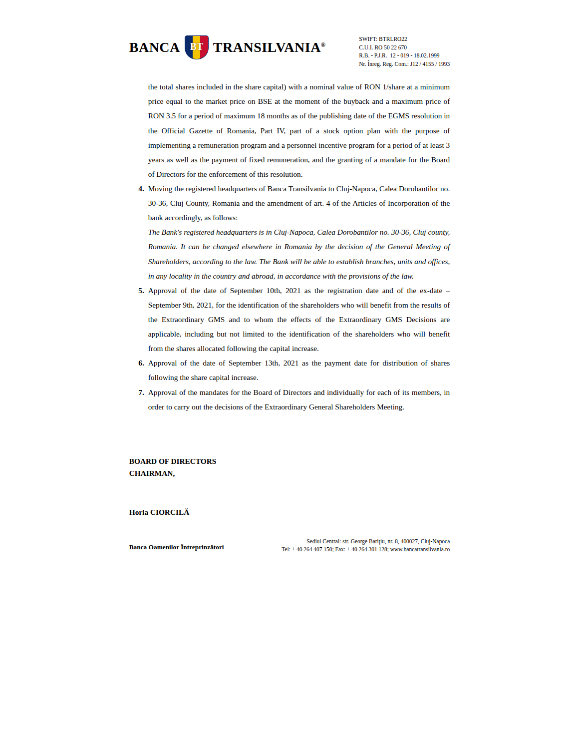BANCA BT TRANSILVANIA®
SWIFT: BTRLRO22
C.U.I. RO 50 22 670
R.B. - P.J.R. 12 - 019 - 18.02.1999
Nr. Înreg. Reg. Com.: J12 / 4155 / 1993
the total shares included in the share capital) with a nominal value of RON 1/share at a minimum price equal to the market price on BSE at the moment of the buyback and a maximum price of RON 3.5 for a period of maximum 18 months as of the publishing date of the EGMS resolution in the Official Gazette of Romania, Part IV, part of a stock option plan with the purpose of implementing a remuneration program and a personnel incentive program for a period of at least 3 years as well as the payment of fixed remuneration, and the granting of a mandate for the Board of Directors for the enforcement of this resolution.
Moving the registered headquarters of Banca Transilvania to Cluj-Napoca, Calea Dorobantilor no. 30-36, Cluj County, Romania and the amendment of art. 4 of the Articles of Incorporation of the bank accordingly, as follows: The Bank's registered headquarters is in Cluj-Napoca, Calea Dorobantilor no. 30-36, Cluj county, Romania. It can be changed elsewhere in Romania by the decision of the General Meeting of Shareholders, according to the law. The Bank will be able to establish branches, units and offices, in any locality in the country and abroad, in accordance with the provisions of the law.
Approval of the date of September 10th, 2021 as the registration date and of the ex-date – September 9th, 2021, for the identification of the shareholders who will benefit from the results of the Extraordinary GMS and to whom the effects of the Extraordinary GMS Decisions are applicable, including but not limited to the identification of the shareholders who will benefit from the shares allocated following the capital increase.
Approval of the date of September 13th, 2021 as the payment date for distribution of shares following the share capital increase.
Approval of the mandates for the Board of Directors and individually for each of its members, in order to carry out the decisions of the Extraordinary General Shareholders Meeting.
BOARD OF DIRECTORS
CHAIRMAN,
Horia CIORCILĂ
Banca Oamenilor Întreprinzători
Sediul Central: str. George Bariţiu, nr. 8, 400027, Cluj-Napoca
Tel: + 40 264 407 150; Fax: + 40 264 301 128; www.bancatransilvania.ro